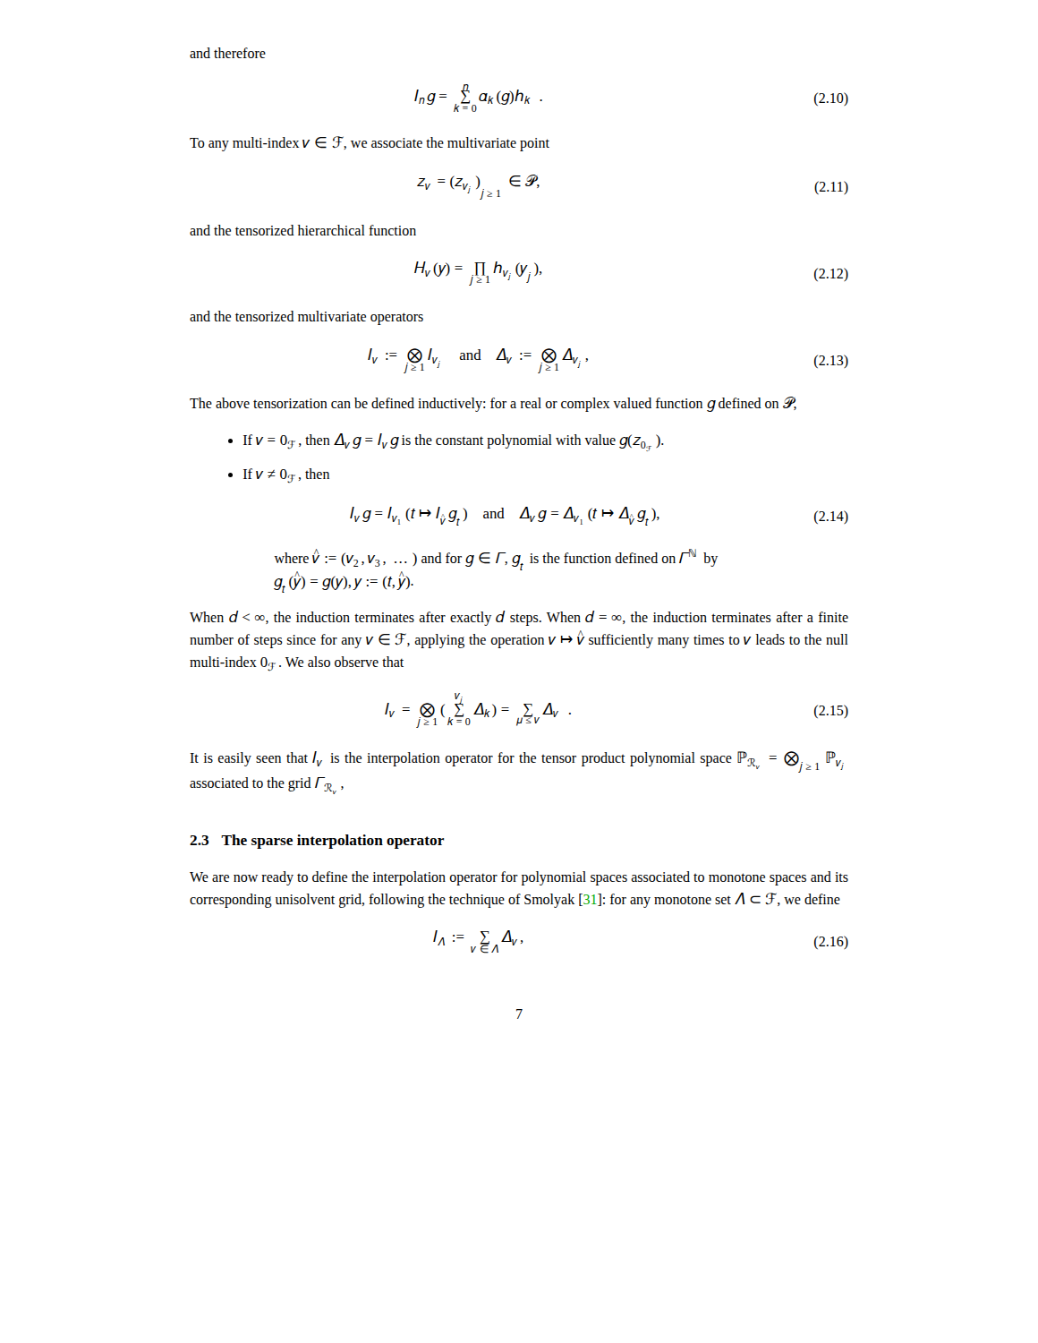and therefore
Ing = ∑ k=0 n αk (g) hk .
(2.10)
To any multi-index ν∈ℱ, we associate the multivariate point
zν = (zνj) j≥1 ∈ 𝒫 ,
(2.11)
and the tensorized hierarchical function
Hν (y) = ∏ j≥1 hνj (yj) ,
(2.12)
and the tensorized multivariate operators
Iν := ⨂ j≥1 Iνj and Δν := ⨂ j≥1 Δνj ,
(2.13)
The above tensorization can be defined inductively: for a real or complex valued function g defined on 𝒫,
If ν=0ℱ, then Δνg=Iνg is the constant polynomial with value g(z0ℱ).
If ν≠0ℱ, then
Iνg = Iν1 (t↦Iν^gt) and Δνg = Δν1 (t↦Δν^gt) ,
(2.14)
where ν^:=(ν2,ν3,…) and for g∈Γ, gt is the function defined on Γℕ by gt(y^)=g(y),y:=(t,y^).
When d<∞, the induction terminates after exactly d steps. When d=∞, the induction terminates after a finite number of steps since for any ν∈ℱ, applying the operation ν↦ν^ sufficiently many times to ν leads to the null multi-index 0ℱ. We also observe that
Iν = ⨂ j≥1 ( ∑ k=0 νj Δk ) = ∑ μ≤ν Δν .
(2.15)
It is easily seen that Iν is the interpolation operator for the tensor product polynomial space ℙℛν=⨂j≥1ℙνj associated to the grid Γℛν,
2.3 The sparse interpolation operator
We are now ready to define the interpolation operator for polynomial spaces associated to monotone spaces and its corresponding unisolvent grid, following the technique of Smolyak [31]: for any monotone set Λ⊂ℱ, we define
IΛ := ∑ ν∈Λ Δν ,
(2.16)
7